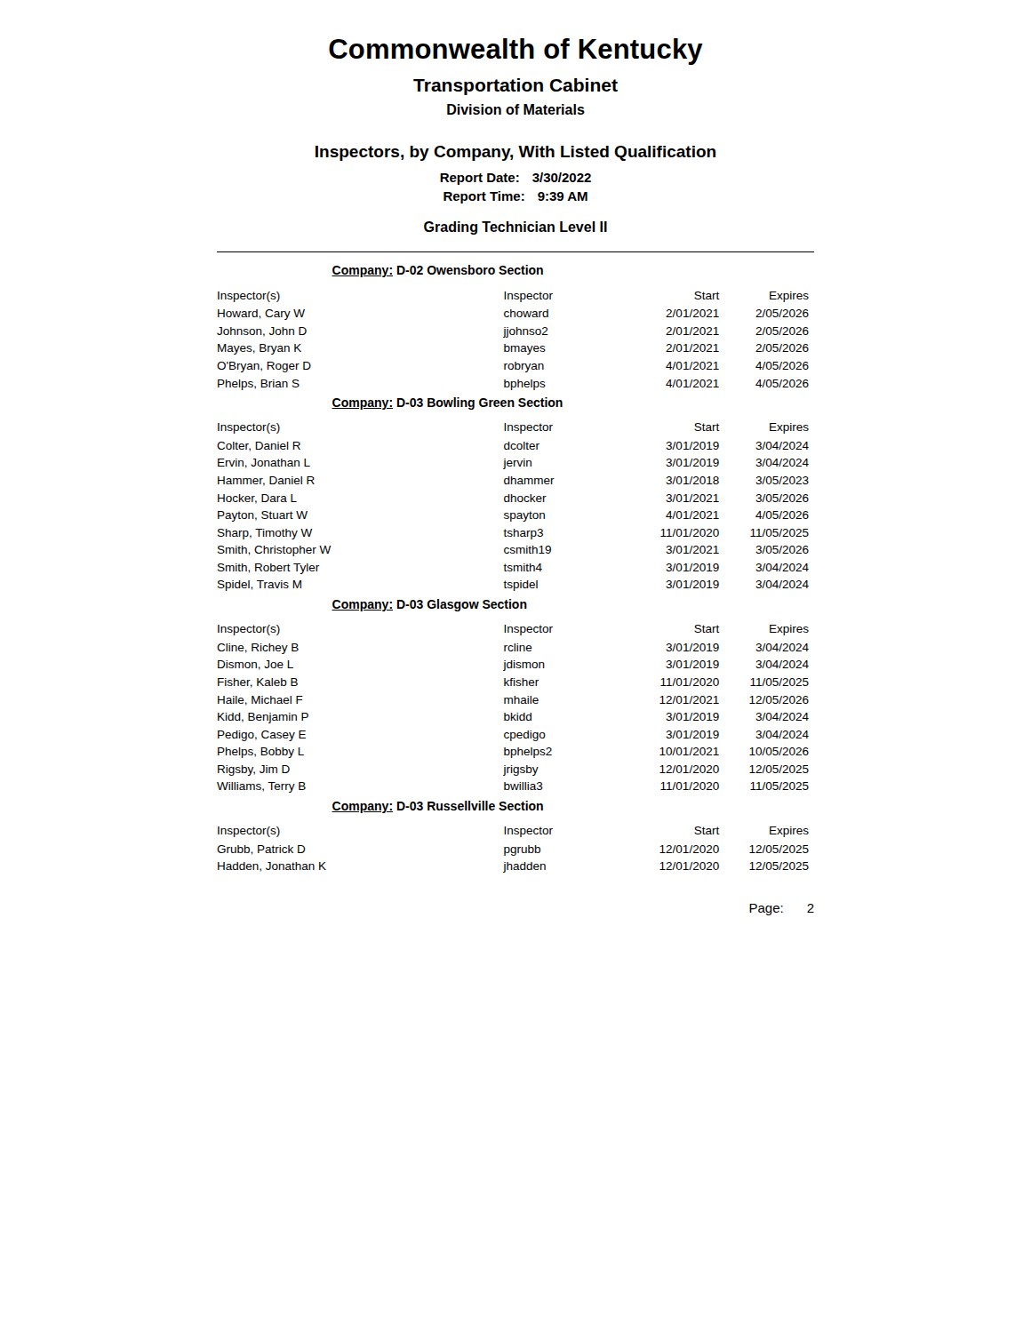Commonwealth of Kentucky
Transportation Cabinet
Division of Materials
Inspectors, by Company, With Listed Qualification
Report Date: 3/30/2022
Report Time: 9:39 AM
Grading Technician Level II
Company: D-02 Owensboro Section
| Inspector(s) | Inspector | Start | Expires |
| --- | --- | --- | --- |
| Howard, Cary W | choward | 2/01/2021 | 2/05/2026 |
| Johnson, John D | jjohnso2 | 2/01/2021 | 2/05/2026 |
| Mayes, Bryan K | bmayes | 2/01/2021 | 2/05/2026 |
| O'Bryan, Roger D | robryan | 4/01/2021 | 4/05/2026 |
| Phelps, Brian S | bphelps | 4/01/2021 | 4/05/2026 |
Company: D-03 Bowling Green Section
| Inspector(s) | Inspector | Start | Expires |
| --- | --- | --- | --- |
| Colter, Daniel R | dcolter | 3/01/2019 | 3/04/2024 |
| Ervin, Jonathan L | jervin | 3/01/2019 | 3/04/2024 |
| Hammer, Daniel R | dhammer | 3/01/2018 | 3/05/2023 |
| Hocker, Dara L | dhocker | 3/01/2021 | 3/05/2026 |
| Payton, Stuart W | spayton | 4/01/2021 | 4/05/2026 |
| Sharp, Timothy W | tsharp3 | 11/01/2020 | 11/05/2025 |
| Smith, Christopher W | csmith19 | 3/01/2021 | 3/05/2026 |
| Smith, Robert Tyler | tsmith4 | 3/01/2019 | 3/04/2024 |
| Spidel, Travis M | tspidel | 3/01/2019 | 3/04/2024 |
Company: D-03 Glasgow Section
| Inspector(s) | Inspector | Start | Expires |
| --- | --- | --- | --- |
| Cline, Richey B | rcline | 3/01/2019 | 3/04/2024 |
| Dismon, Joe L | jdismon | 3/01/2019 | 3/04/2024 |
| Fisher, Kaleb B | kfisher | 11/01/2020 | 11/05/2025 |
| Haile, Michael F | mhaile | 12/01/2021 | 12/05/2026 |
| Kidd, Benjamin P | bkidd | 3/01/2019 | 3/04/2024 |
| Pedigo, Casey E | cpedigo | 3/01/2019 | 3/04/2024 |
| Phelps, Bobby L | bphelps2 | 10/01/2021 | 10/05/2026 |
| Rigsby, Jim D | jrigsby | 12/01/2020 | 12/05/2025 |
| Williams, Terry B | bwillia3 | 11/01/2020 | 11/05/2025 |
Company: D-03 Russellville Section
| Inspector(s) | Inspector | Start | Expires |
| --- | --- | --- | --- |
| Grubb, Patrick D | pgrubb | 12/01/2020 | 12/05/2025 |
| Hadden, Jonathan K | jhadden | 12/01/2020 | 12/05/2025 |
Page: 2